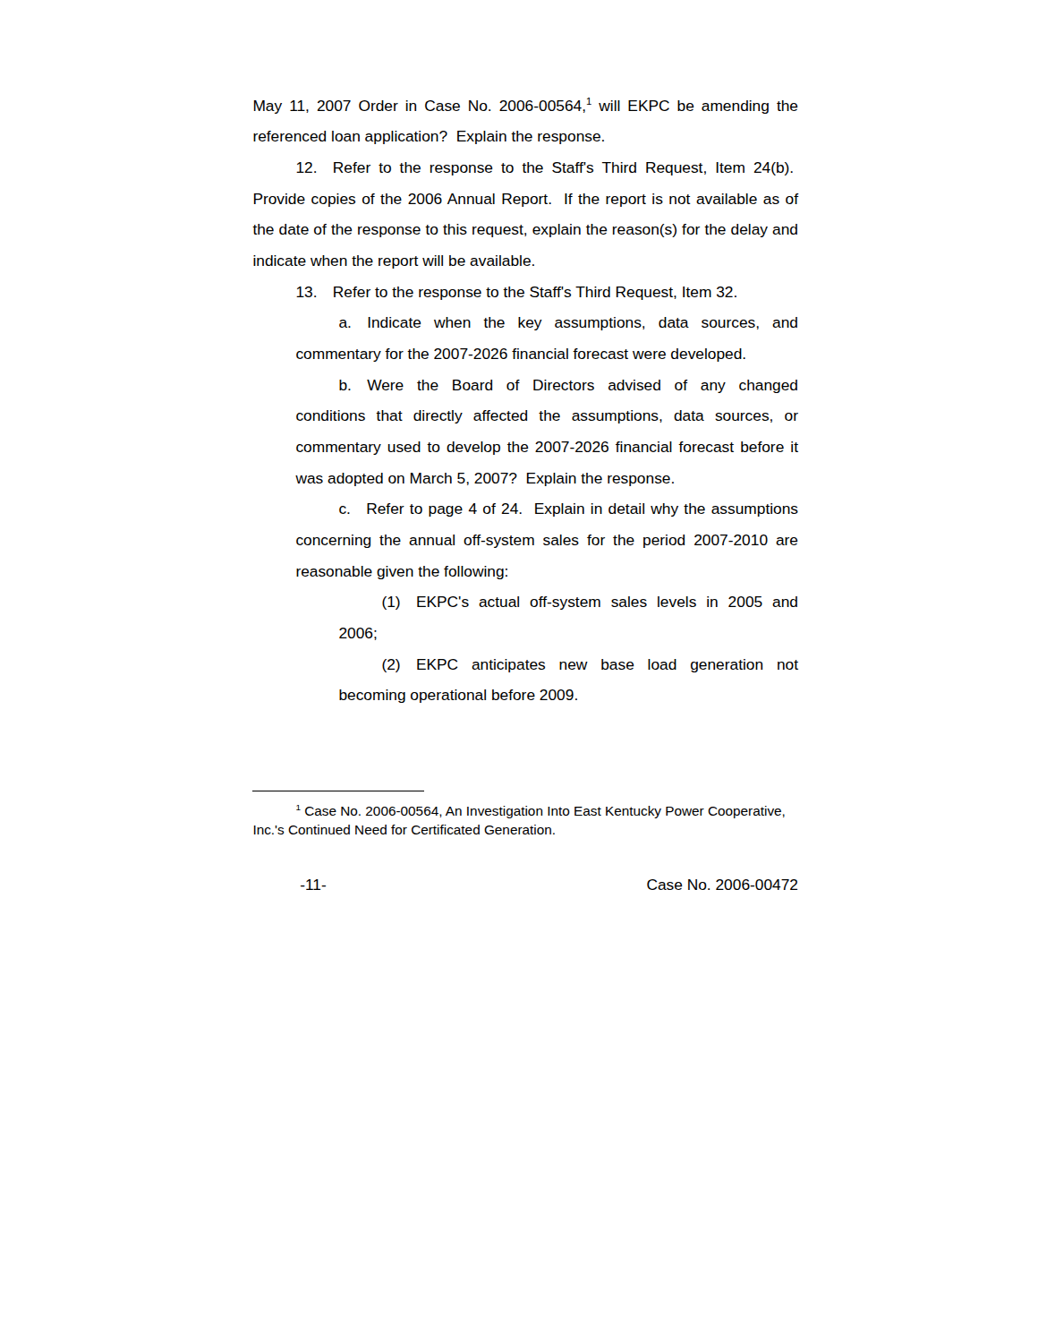May 11, 2007 Order in Case No. 2006-00564,1 will EKPC be amending the referenced loan application? Explain the response.
12. Refer to the response to the Staff's Third Request, Item 24(b). Provide copies of the 2006 Annual Report. If the report is not available as of the date of the response to this request, explain the reason(s) for the delay and indicate when the report will be available.
13. Refer to the response to the Staff's Third Request, Item 32.
a. Indicate when the key assumptions, data sources, and commentary for the 2007-2026 financial forecast were developed.
b. Were the Board of Directors advised of any changed conditions that directly affected the assumptions, data sources, or commentary used to develop the 2007-2026 financial forecast before it was adopted on March 5, 2007? Explain the response.
c. Refer to page 4 of 24. Explain in detail why the assumptions concerning the annual off-system sales for the period 2007-2010 are reasonable given the following:
(1) EKPC's actual off-system sales levels in 2005 and 2006;
(2) EKPC anticipates new base load generation not becoming operational before 2009.
1 Case No. 2006-00564, An Investigation Into East Kentucky Power Cooperative, Inc.'s Continued Need for Certificated Generation.
-11- Case No. 2006-00472